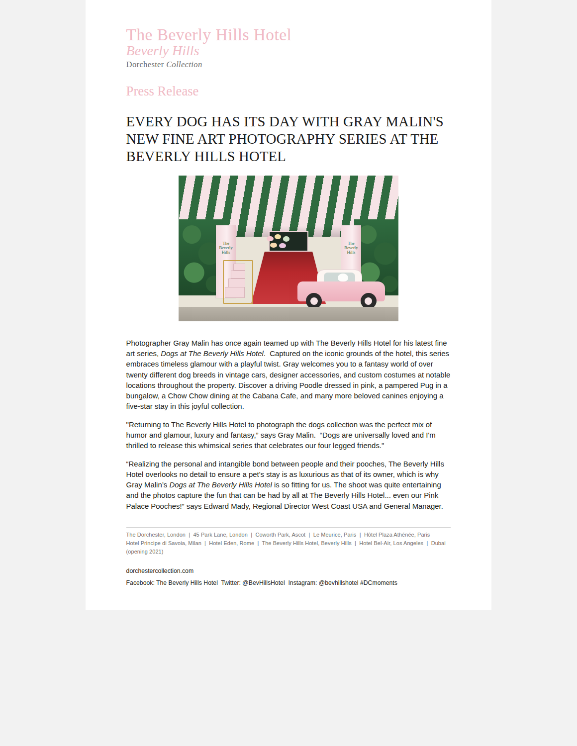The Beverly Hills Hotel
Beverly Hills
Dorchester Collection
Press Release
EVERY DOG HAS ITS DAY WITH GRAY MALIN'S NEW FINE ART PHOTOGRAPHY SERIES AT THE BEVERLY HILLS HOTEL
The
Beverly
Hills
The
Beverly
Hills
Photographer Gray Malin has once again teamed up with The Beverly Hills Hotel for his latest fine art series, Dogs at The Beverly Hills Hotel. Captured on the iconic grounds of the hotel, this series embraces timeless glamour with a playful twist. Gray welcomes you to a fantasy world of over twenty different dog breeds in vintage cars, designer accessories, and custom costumes at notable locations throughout the property. Discover a driving Poodle dressed in pink, a pampered Pug in a bungalow, a Chow Chow dining at the Cabana Cafe, and many more beloved canines enjoying a five-star stay in this joyful collection.
"Returning to The Beverly Hills Hotel to photograph the dogs collection was the perfect mix of humor and glamour, luxury and fantasy,” says Gray Malin. “Dogs are universally loved and I'm thrilled to release this whimsical series that celebrates our four legged friends."
“Realizing the personal and intangible bond between people and their pooches, The Beverly Hills Hotel overlooks no detail to ensure a pet's stay is as luxurious as that of its owner, which is why Gray Malin’s Dogs at The Beverly Hills Hotel is so fitting for us. The shoot was quite entertaining and the photos capture the fun that can be had by all at The Beverly Hills Hotel... even our Pink Palace Pooches!” says Edward Mady, Regional Director West Coast USA and General Manager.
The Dorchester, London | 45 Park Lane, London | Coworth Park, Ascot | Le Meurice, Paris | Hôtel Plaza Athénée, Paris
Hotel Principe di Savoia, Milan | Hotel Eden, Rome | The Beverly Hills Hotel, Beverly Hills | Hotel Bel-Air, Los Angeles | Dubai (opening 2021)
dorchestercollection.com
Facebook: The Beverly Hills Hotel Twitter: @BevHillsHotel Instagram: @bevhillshotel #DCmoments